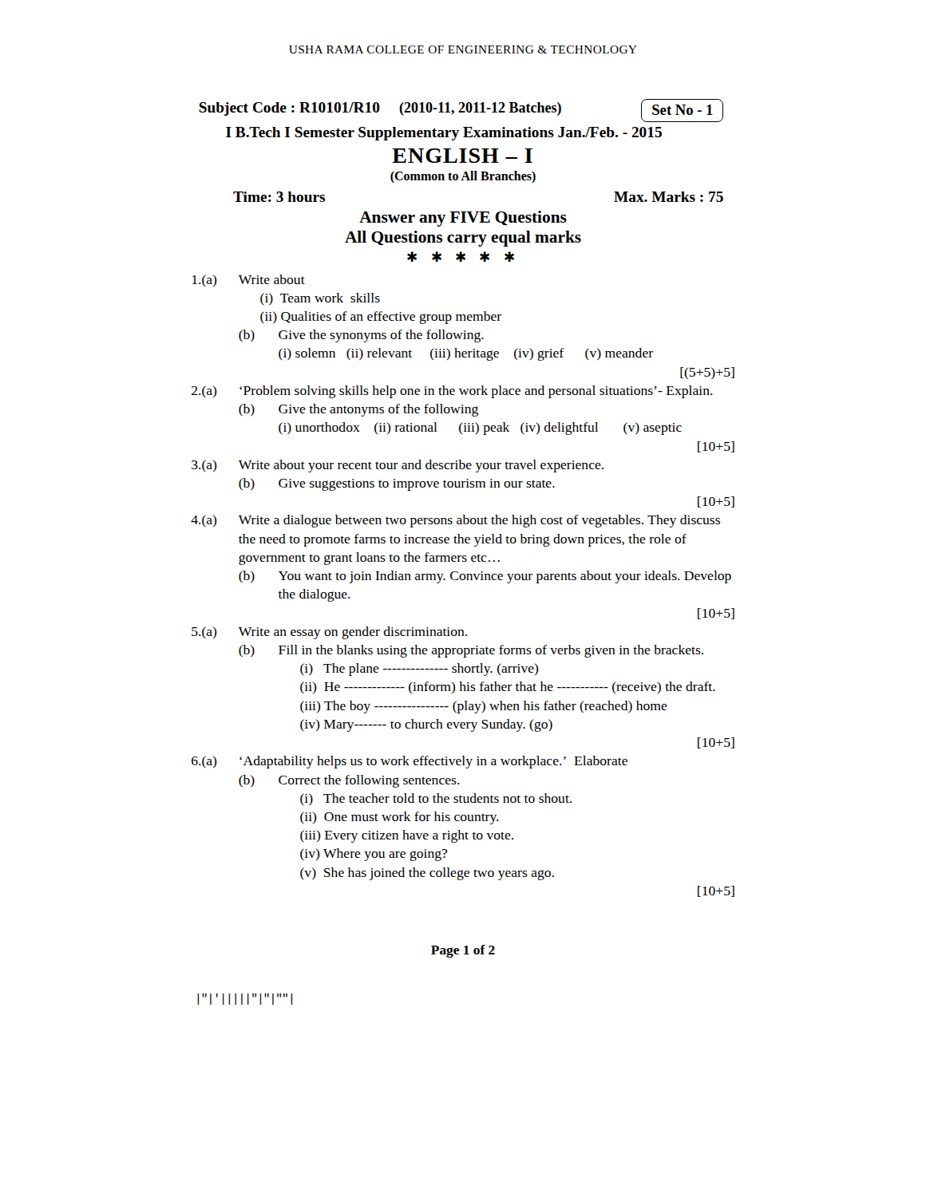USHA RAMA COLLEGE OF ENGINEERING & TECHNOLOGY
Subject Code : R10101/R10 (2010-11, 2011-12 Batches)
Set No - 1
I B.Tech I Semester Supplementary Examinations Jan./Feb. - 2015
ENGLISH – I
(Common to All Branches)
Time: 3 hours Max. Marks : 75
Answer any FIVE Questions
All Questions carry equal marks
✱ ✱ ✱ ✱ ✱
| 1.(a) | Write about |
| | (i) Team work skills |
| | (ii) Qualities of an effective group member |
| | (b) | Give the synonyms of the following. |
| | | (i) solemn (ii) relevant (iii) heritage (iv) grief (v) meander |
| [(5+5)+5] |
| 2.(a) | ‘Problem solving skills help one in the work place and personal situations’- Explain. |
| | (b) | Give the antonyms of the following |
| | | (i) unorthodox (ii) rational (iii) peak (iv) delightful (v) aseptic |
| [10+5] |
| 3.(a) | Write about your recent tour and describe your travel experience. |
| | (b) | Give suggestions to improve tourism in our state. |
| [10+5] |
| 4.(a) | Write a dialogue between two persons about the high cost of vegetables. They discuss the need to promote farms to increase the yield to bring down prices, the role of government to grant loans to the farmers etc… |
| | (b) | You want to join Indian army. Convince your parents about your ideals. Develop the dialogue. |
| [10+5] |
| 5.(a) | Write an essay on gender discrimination. |
| | (b) | Fill in the blanks using the appropriate forms of verbs given in the brackets. |
| | | (i) The plane -------------- shortly. (arrive) |
| | | (ii) He ------------- (inform) his father that he ----------- (receive) the draft. |
| | | (iii) The boy ---------------- (play) when his father (reached) home |
| | | (iv) Mary------- to church every Sunday. (go) |
| [10+5] |
| 6.(a) | ‘Adaptability helps us to work effectively in a workplace.’ Elaborate |
| | (b) | Correct the following sentences. |
| | | (i) The teacher told to the students not to shout. |
| | | (ii) One must work for his country. |
| | | (iii) Every citizen have a right to vote. |
| | | (iv) Where you are going? |
| | | (v) She has joined the college two years ago. |
| [10+5] |
Page 1 of 2
|"|'|||||"|"|""|